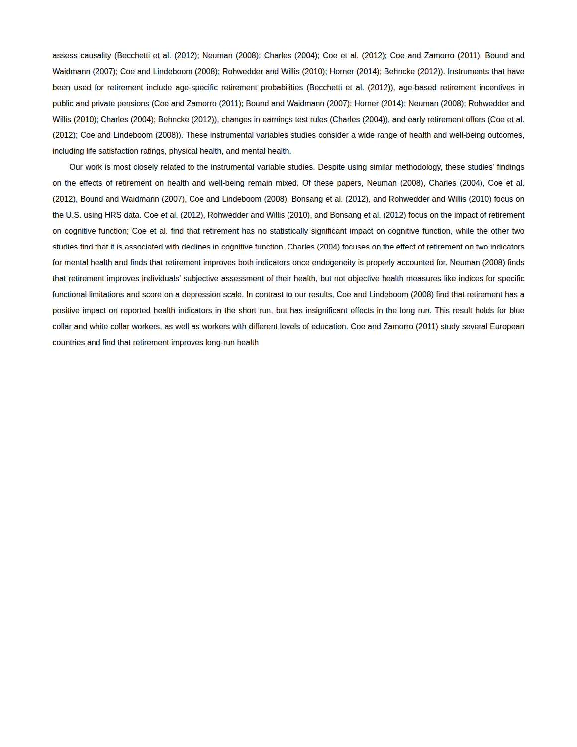assess causality (Becchetti et al. (2012); Neuman (2008); Charles (2004); Coe et al. (2012); Coe and Zamorro (2011); Bound and Waidmann (2007); Coe and Lindeboom (2008); Rohwedder and Willis (2010); Horner (2014); Behncke (2012)). Instruments that have been used for retirement include age-specific retirement probabilities (Becchetti et al. (2012)), age-based retirement incentives in public and private pensions (Coe and Zamorro (2011); Bound and Waidmann (2007); Horner (2014); Neuman (2008); Rohwedder and Willis (2010); Charles (2004); Behncke (2012)), changes in earnings test rules (Charles (2004)), and early retirement offers (Coe et al. (2012); Coe and Lindeboom (2008)). These instrumental variables studies consider a wide range of health and well-being outcomes, including life satisfaction ratings, physical health, and mental health.
Our work is most closely related to the instrumental variable studies. Despite using similar methodology, these studies’ findings on the effects of retirement on health and well-being remain mixed. Of these papers, Neuman (2008), Charles (2004), Coe et al. (2012), Bound and Waidmann (2007), Coe and Lindeboom (2008), Bonsang et al. (2012), and Rohwedder and Willis (2010) focus on the U.S. using HRS data. Coe et al. (2012), Rohwedder and Willis (2010), and Bonsang et al. (2012) focus on the impact of retirement on cognitive function; Coe et al. find that retirement has no statistically significant impact on cognitive function, while the other two studies find that it is associated with declines in cognitive function. Charles (2004) focuses on the effect of retirement on two indicators for mental health and finds that retirement improves both indicators once endogeneity is properly accounted for. Neuman (2008) finds that retirement improves individuals’ subjective assessment of their health, but not objective health measures like indices for specific functional limitations and score on a depression scale. In contrast to our results, Coe and Lindeboom (2008) find that retirement has a positive impact on reported health indicators in the short run, but has insignificant effects in the long run. This result holds for blue collar and white collar workers, as well as workers with different levels of education. Coe and Zamorro (2011) study several European countries and find that retirement improves long-run health